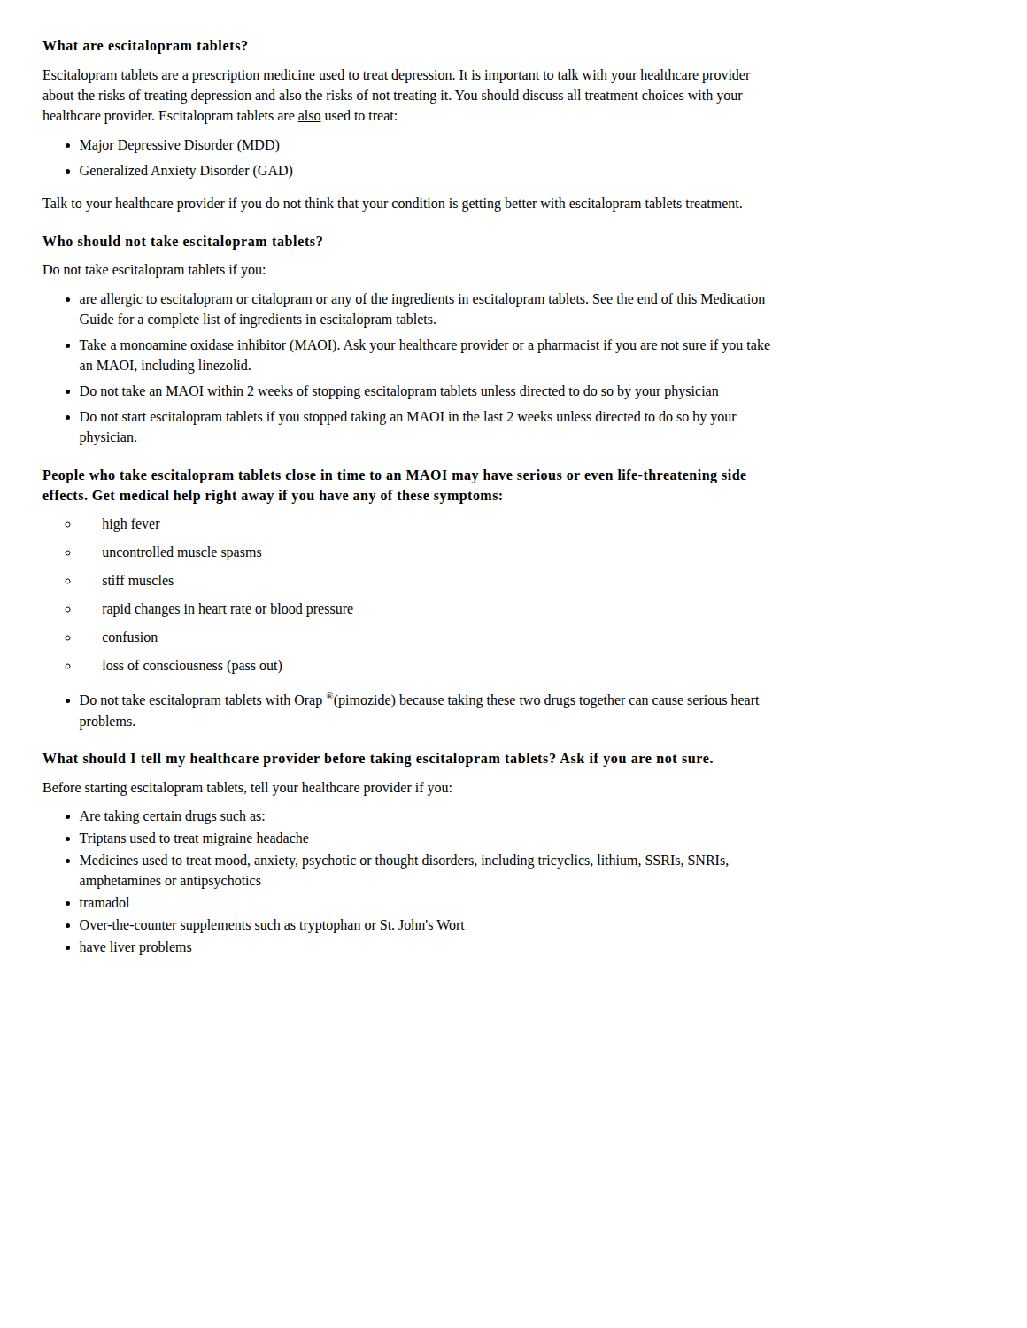What are escitalopram tablets?
Escitalopram tablets are a prescription medicine used to treat depression. It is important to talk with your healthcare provider about the risks of treating depression and also the risks of not treating it. You should discuss all treatment choices with your healthcare provider. Escitalopram tablets are also used to treat:
Major Depressive Disorder (MDD)
Generalized Anxiety Disorder (GAD)
Talk to your healthcare provider if you do not think that your condition is getting better with escitalopram tablets treatment.
Who should not take escitalopram tablets?
Do not take escitalopram tablets if you:
are allergic to escitalopram or citalopram or any of the ingredients in escitalopram tablets. See the end of this Medication Guide for a complete list of ingredients in escitalopram tablets.
Take a monoamine oxidase inhibitor (MAOI). Ask your healthcare provider or a pharmacist if you are not sure if you take an MAOI, including linezolid.
Do not take an MAOI within 2 weeks of stopping escitalopram tablets unless directed to do so by your physician
Do not start escitalopram tablets if you stopped taking an MAOI in the last 2 weeks unless directed to do so by your physician.
People who take escitalopram tablets close in time to an MAOI may have serious or even life-threatening side effects. Get medical help right away if you have any of these symptoms:
high fever
uncontrolled muscle spasms
stiff muscles
rapid changes in heart rate or blood pressure
confusion
loss of consciousness (pass out)
Do not take escitalopram tablets with Orap ®(pimozide) because taking these two drugs together can cause serious heart problems.
What should I tell my healthcare provider before taking escitalopram tablets? Ask if you are not sure.
Before starting escitalopram tablets, tell your healthcare provider if you:
Are taking certain drugs such as:
Triptans used to treat migraine headache
Medicines used to treat mood, anxiety, psychotic or thought disorders, including tricyclics, lithium, SSRIs, SNRIs, amphetamines or antipsychotics
tramadol
Over-the-counter supplements such as tryptophan or St. John's Wort
have liver problems